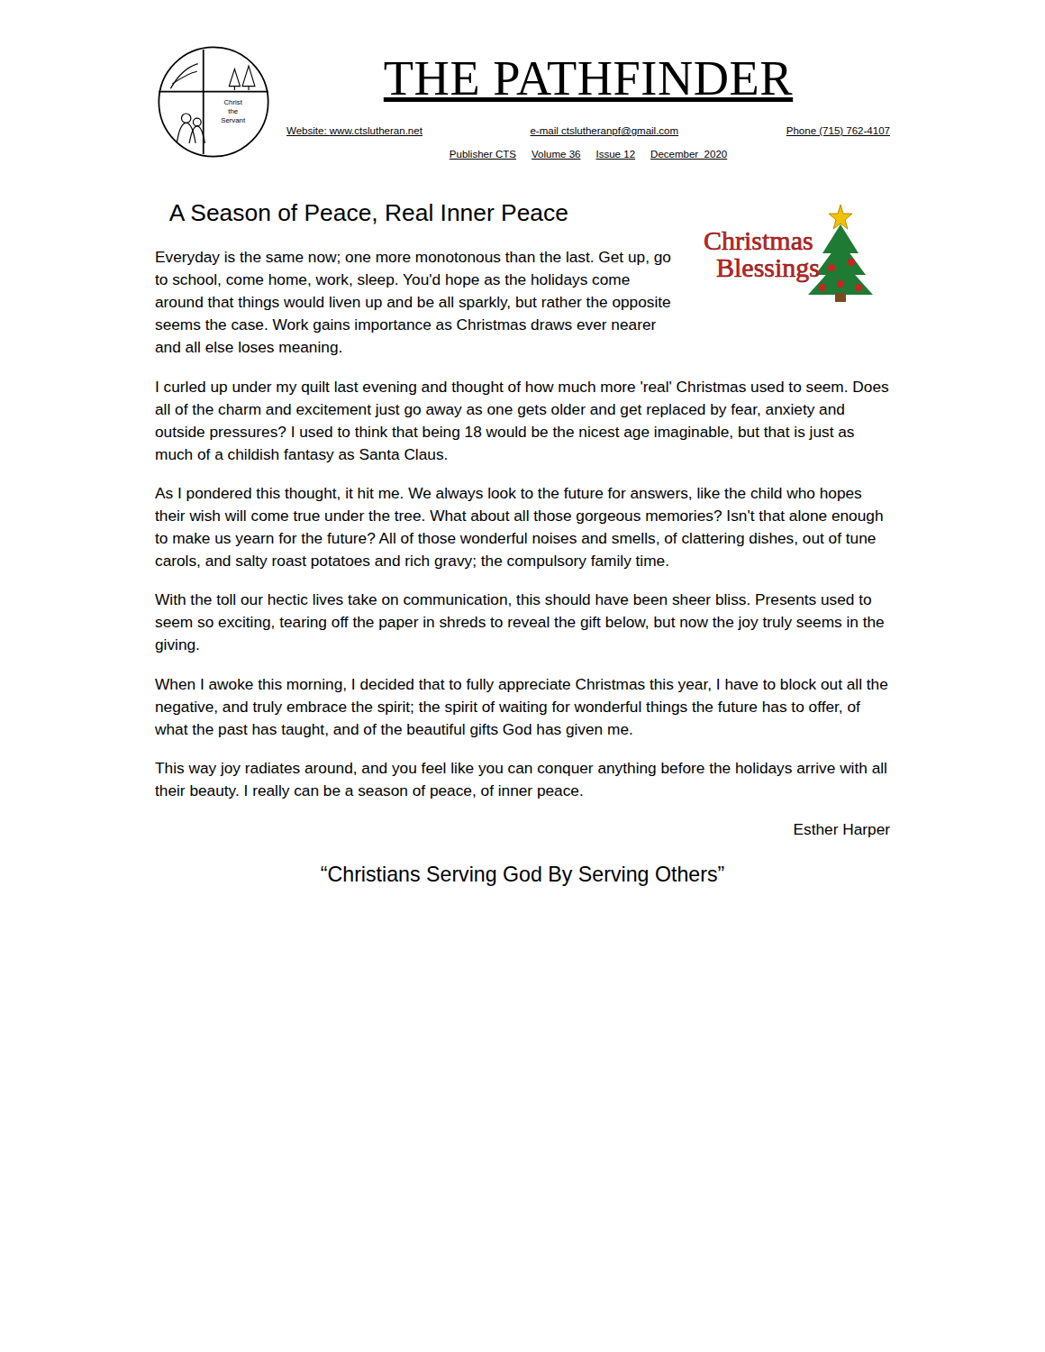Christ the Servant
THE PATHFINDER
Website: www.ctslutheran.net e-mail ctslutheranpf@gmail.com Phone (715) 762-4107
Publisher CTS Volume 36 Issue 12 December 2020
A Season of Peace, Real Inner Peace
Christmas Blessings
Everyday is the same now; one more monotonous than the last. Get up, go to school, come home, work, sleep. You'd hope as the holidays come around that things would liven up and be all sparkly, but rather the opposite seems the case. Work gains importance as Christmas draws ever nearer and all else loses meaning.
I curled up under my quilt last evening and thought of how much more 'real' Christmas used to seem. Does all of the charm and excitement just go away as one gets older and get replaced by fear, anxiety and outside pressures? I used to think that being 18 would be the nicest age imaginable, but that is just as much of a childish fantasy as Santa Claus.
As I pondered this thought, it hit me. We always look to the future for answers, like the child who hopes their wish will come true under the tree. What about all those gorgeous memories? Isn't that alone enough to make us yearn for the future? All of those wonderful noises and smells, of clattering dishes, out of tune carols, and salty roast potatoes and rich gravy; the compulsory family time.
With the toll our hectic lives take on communication, this should have been sheer bliss. Presents used to seem so exciting, tearing off the paper in shreds to reveal the gift below, but now the joy truly seems in the giving.
When I awoke this morning, I decided that to fully appreciate Christmas this year, I have to block out all the negative, and truly embrace the spirit; the spirit of waiting for wonderful things the future has to offer, of what the past has taught, and of the beautiful gifts God has given me.
This way joy radiates around, and you feel like you can conquer anything before the holidays arrive with all their beauty. I really can be a season of peace, of inner peace.
Esther Harper
“Christians Serving God By Serving Others”